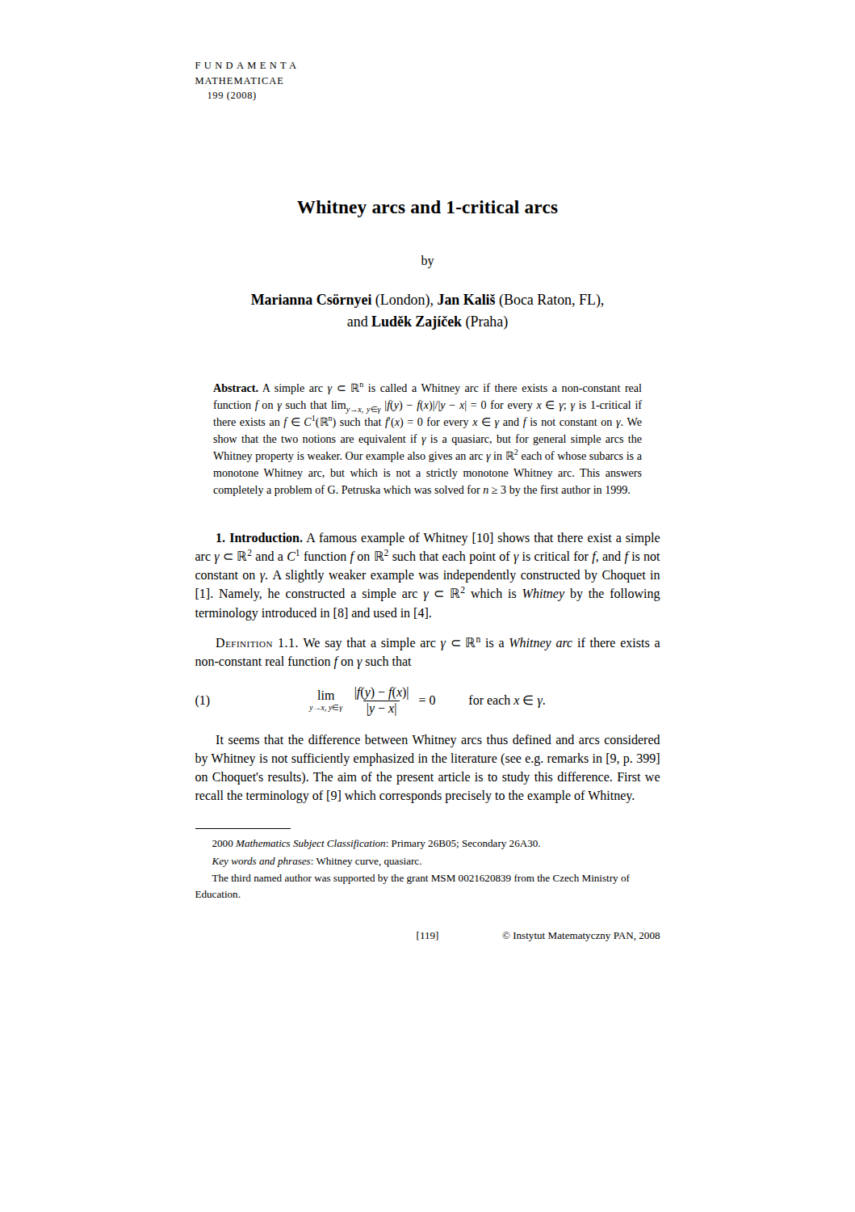FUNDAMENTA
MATHEMATICAE
199 (2008)
Whitney arcs and 1-critical arcs
by
Marianna Csörnyei (London), Jan Kališ (Boca Raton, FL),
and Luděk Zajíček (Praha)
Abstract. A simple arc γ ⊂ ℝn is called a Whitney arc if there exists a non-constant real function f on γ such that limy→x, y∈γ |f(y) − f(x)|/|y − x| = 0 for every x ∈ γ; γ is 1-critical if there exists an f ∈ C1(ℝn) such that f′(x) = 0 for every x ∈ γ and f is not constant on γ. We show that the two notions are equivalent if γ is a quasiarc, but for general simple arcs the Whitney property is weaker. Our example also gives an arc γ in ℝ2 each of whose subarcs is a monotone Whitney arc, but which is not a strictly monotone Whitney arc. This answers completely a problem of G. Petruska which was solved for n ≥ 3 by the first author in 1999.
1. Introduction. A famous example of Whitney [10] shows that there exist a simple arc γ ⊂ ℝ2 and a C1 function f on ℝ2 such that each point of γ is critical for f, and f is not constant on γ. A slightly weaker example was independently constructed by Choquet in [1]. Namely, he constructed a simple arc γ ⊂ ℝ2 which is Whitney by the following terminology introduced in [8] and used in [4].
Definition 1.1. We say that a simple arc γ ⊂ ℝn is a Whitney arc if there exists a non-constant real function f on γ such that
(1) lim y→x, y∈γ |f(y) − f(x)| |y − x| = 0 for each x ∈ γ.
It seems that the difference between Whitney arcs thus defined and arcs considered by Whitney is not sufficiently emphasized in the literature (see e.g. remarks in [9, p. 399] on Choquet's results). The aim of the present article is to study this difference. First we recall the terminology of [9] which corresponds precisely to the example of Whitney.
2000 Mathematics Subject Classification: Primary 26B05; Secondary 26A30.
Key words and phrases: Whitney curve, quasiarc.
The third named author was supported by the grant MSM 0021620839 from the Czech Ministry of Education.
[119] © Instytut Matematyczny PAN, 2008